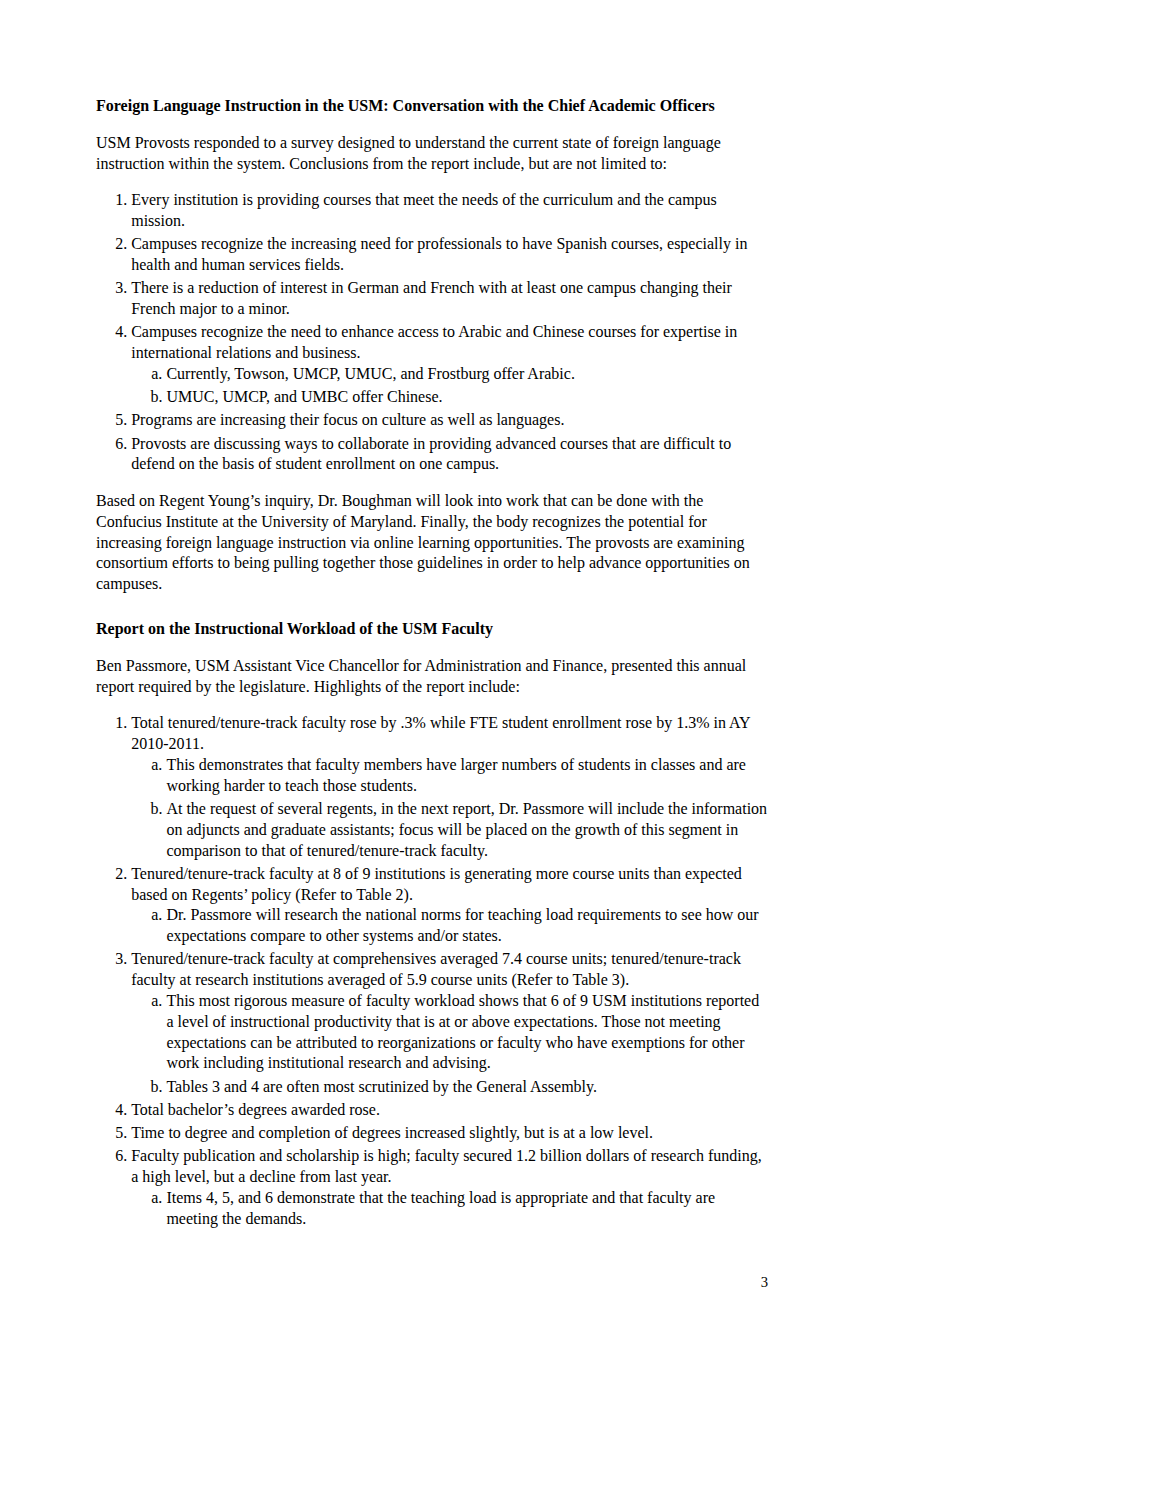Foreign Language Instruction in the USM: Conversation with the Chief Academic Officers
USM Provosts responded to a survey designed to understand the current state of foreign language instruction within the system. Conclusions from the report include, but are not limited to:
Every institution is providing courses that meet the needs of the curriculum and the campus mission.
Campuses recognize the increasing need for professionals to have Spanish courses, especially in health and human services fields.
There is a reduction of interest in German and French with at least one campus changing their French major to a minor.
Campuses recognize the need to enhance access to Arabic and Chinese courses for expertise in international relations and business.
Currently, Towson, UMCP, UMUC, and Frostburg offer Arabic.
UMUC, UMCP, and UMBC offer Chinese.
Programs are increasing their focus on culture as well as languages.
Provosts are discussing ways to collaborate in providing advanced courses that are difficult to defend on the basis of student enrollment on one campus.
Based on Regent Young’s inquiry, Dr. Boughman will look into work that can be done with the Confucius Institute at the University of Maryland. Finally, the body recognizes the potential for increasing foreign language instruction via online learning opportunities. The provosts are examining consortium efforts to being pulling together those guidelines in order to help advance opportunities on campuses.
Report on the Instructional Workload of the USM Faculty
Ben Passmore, USM Assistant Vice Chancellor for Administration and Finance, presented this annual report required by the legislature. Highlights of the report include:
Total tenured/tenure-track faculty rose by .3% while FTE student enrollment rose by 1.3% in AY 2010-2011.
This demonstrates that faculty members have larger numbers of students in classes and are working harder to teach those students.
At the request of several regents, in the next report, Dr. Passmore will include the information on adjuncts and graduate assistants; focus will be placed on the growth of this segment in comparison to that of tenured/tenure-track faculty.
Tenured/tenure-track faculty at 8 of 9 institutions is generating more course units than expected based on Regents’ policy (Refer to Table 2).
Dr. Passmore will research the national norms for teaching load requirements to see how our expectations compare to other systems and/or states.
Tenured/tenure-track faculty at comprehensives averaged 7.4 course units; tenured/tenure-track faculty at research institutions averaged of 5.9 course units (Refer to Table 3).
This most rigorous measure of faculty workload shows that 6 of 9 USM institutions reported a level of instructional productivity that is at or above expectations. Those not meeting expectations can be attributed to reorganizations or faculty who have exemptions for other work including institutional research and advising.
Tables 3 and 4 are often most scrutinized by the General Assembly.
Total bachelor’s degrees awarded rose.
Time to degree and completion of degrees increased slightly, but is at a low level.
Faculty publication and scholarship is high; faculty secured 1.2 billion dollars of research funding, a high level, but a decline from last year.
Items 4, 5, and 6 demonstrate that the teaching load is appropriate and that faculty are meeting the demands.
3